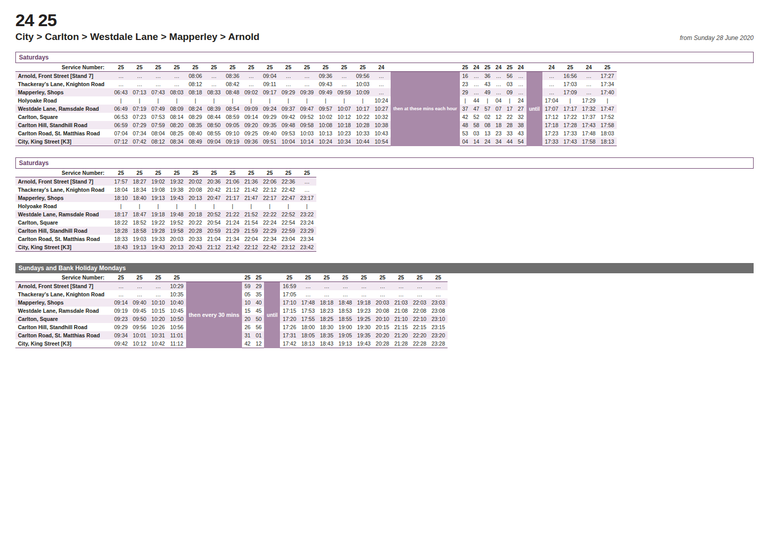24 25
City > Carlton > Westdale Lane > Mapperley > Arnold
from Sunday 28 June 2020
Saturdays
| Service Number: | 25 | 25 | 25 | 25 | 25 | 25 | 25 | 25 | 25 | 25 | 25 | 25 | 25 | 25 | 24 | | 25 | 24 | 25 | 24 | 25 | 24 | | 24 | 25 | 24 | 25 |
| --- | --- | --- | --- | --- | --- | --- | --- | --- | --- | --- | --- | --- | --- | --- | --- | --- | --- | --- | --- | --- | --- | --- | --- | --- | --- | --- | --- |
| Arnold, Front Street [Stand 7] | … | … | … | … | 08:06 | … | 08:36 | … | 09:04 | … | … | 09:36 | … | 09:56 | … | then at these mins each hour | 16 | … | 36 | … | 56 | … | until | … | 16:56 | … | 17:27 |
| Thackeray's Lane, Knighton Road | … | … | … | … | 08:12 | … | 08:42 | … | 09:11 | … | … | 09:43 | … | 10:03 | … | 23 | … | 43 | … | 03 | … | … | 17:03 | … | 17:34 |
| Mapperley, Shops | 06:43 | 07:13 | 07:43 | 08:03 | 08:18 | 08:33 | 08:48 | 09:02 | 09:17 | 09:29 | 09:39 | 09:49 | 09:59 | 10:09 | … | 29 | … | 49 | … | 09 | … | … | 17:09 | … | 17:40 |
| Holyoake Road | / | / | / | / | / | / | / | / | / | / | / | / | / | / | 10:24 | / | 44 | / | 04 | / | 24 | 17:04 | / | 17:29 | / |
| Westdale Lane, Ramsdale Road | 06:49 | 07:19 | 07:49 | 08:09 | 08:24 | 08:39 | 08:54 | 09:09 | 09:24 | 09:37 | 09:47 | 09:57 | 10:07 | 10:17 | 10:27 | 37 | 47 | 57 | 07 | 17 | 27 | 17:07 | 17:17 | 17:32 | 17:47 |
| Carlton, Square | 06:53 | 07:23 | 07:53 | 08:14 | 08:29 | 08:44 | 08:59 | 09:14 | 09:29 | 09:42 | 09:52 | 10:02 | 10:12 | 10:22 | 10:32 | 42 | 52 | 02 | 12 | 22 | 32 | 17:12 | 17:22 | 17:37 | 17:52 |
| Carlton Hill, Standhill Road | 06:59 | 07:29 | 07:59 | 08:20 | 08:35 | 08:50 | 09:05 | 09:20 | 09:35 | 09:48 | 09:58 | 10:08 | 10:18 | 10:28 | 10:38 | 48 | 58 | 08 | 18 | 28 | 38 | 17:18 | 17:28 | 17:43 | 17:58 |
| Carlton Road, St. Matthias Road | 07:04 | 07:34 | 08:04 | 08:25 | 08:40 | 08:55 | 09:10 | 09:25 | 09:40 | 09:53 | 10:03 | 10:13 | 10:23 | 10:33 | 10:43 | 53 | 03 | 13 | 23 | 33 | 43 | 17:23 | 17:33 | 17:48 | 18:03 |
| City, King Street [K3] | 07:12 | 07:42 | 08:12 | 08:34 | 08:49 | 09:04 | 09:19 | 09:36 | 09:51 | 10:04 | 10:14 | 10:24 | 10:34 | 10:44 | 10:54 | 04 | 14 | 24 | 34 | 44 | 54 | 17:33 | 17:43 | 17:58 | 18:13 |
Saturdays
| Service Number: | 25 | 25 | 25 | 25 | 25 | 25 | 25 | 25 | 25 | 25 | 25 |
| --- | --- | --- | --- | --- | --- | --- | --- | --- | --- | --- | --- |
| Arnold, Front Street [Stand 7] | 17:57 | 18:27 | 19:02 | 19:32 | 20:02 | 20:36 | 21:06 | 21:36 | 22:06 | 22:36 | … |
| Thackeray's Lane, Knighton Road | 18:04 | 18:34 | 19:08 | 19:38 | 20:08 | 20:42 | 21:12 | 21:42 | 22:12 | 22:42 | … |
| Mapperley, Shops | 18:10 | 18:40 | 19:13 | 19:43 | 20:13 | 20:47 | 21:17 | 21:47 | 22:17 | 22:47 | 23:17 |
| Holyoake Road | / | / | / | / | / | / | / | / | / | / | / |
| Westdale Lane, Ramsdale Road | 18:17 | 18:47 | 19:18 | 19:48 | 20:18 | 20:52 | 21:22 | 21:52 | 22:22 | 22:52 | 23:22 |
| Carlton, Square | 18:22 | 18:52 | 19:22 | 19:52 | 20:22 | 20:54 | 21:24 | 21:54 | 22:24 | 22:54 | 23:24 |
| Carlton Hill, Standhill Road | 18:28 | 18:58 | 19:28 | 19:58 | 20:28 | 20:59 | 21:29 | 21:59 | 22:29 | 22:59 | 23:29 |
| Carlton Road, St. Matthias Road | 18:33 | 19:03 | 19:33 | 20:03 | 20:33 | 21:04 | 21:34 | 22:04 | 22:34 | 23:04 | 23:34 |
| City, King Street [K3] | 18:43 | 19:13 | 19:43 | 20:13 | 20:43 | 21:12 | 21:42 | 22:12 | 22:42 | 23:12 | 23:42 |
Sundays and Bank Holiday Mondays
| Service Number: | 25 | 25 | 25 | 25 | | 25 | 25 | | 25 | 25 | 25 | 25 | 25 | 25 | 25 | 25 | 25 |
| --- | --- | --- | --- | --- | --- | --- | --- | --- | --- | --- | --- | --- | --- | --- | --- | --- | --- |
| Arnold, Front Street [Stand 7] | … | … | … | 10:29 | then every 30 mins | 59 | 29 | until | 16:59 | … | … | … | … | … | … | … | … |
| Thackeray's Lane, Knighton Road | … | … | … | 10:35 | 05 | 35 | 17:05 | … | … | … | … | … | … | … | … |
| Mapperley, Shops | 09:14 | 09:40 | 10:10 | 10:40 | 10 | 40 | 17:10 | 17:48 | 18:18 | 18:48 | 19:18 | 20:03 | 21:03 | 22:03 | 23:03 |
| Westdale Lane, Ramsdale Road | 09:19 | 09:45 | 10:15 | 10:45 | 15 | 45 | 17:15 | 17:53 | 18:23 | 18:53 | 19:23 | 20:08 | 21:08 | 22:08 | 23:08 |
| Carlton, Square | 09:23 | 09:50 | 10:20 | 10:50 | 20 | 50 | 17:20 | 17:55 | 18:25 | 18:55 | 19:25 | 20:10 | 21:10 | 22:10 | 23:10 |
| Carlton Hill, Standhill Road | 09:29 | 09:56 | 10:26 | 10:56 | 26 | 56 | 17:26 | 18:00 | 18:30 | 19:00 | 19:30 | 20:15 | 21:15 | 22:15 | 23:15 |
| Carlton Road, St. Matthias Road | 09:34 | 10:01 | 10:31 | 11:01 | 31 | 01 | 17:31 | 18:05 | 18:35 | 19:05 | 19:35 | 20:20 | 21:20 | 22:20 | 23:20 |
| City, King Street [K3] | 09:42 | 10:12 | 10:42 | 11:12 | 42 | 12 | 17:42 | 18:13 | 18:43 | 19:13 | 19:43 | 20:28 | 21:28 | 22:28 | 23:28 |